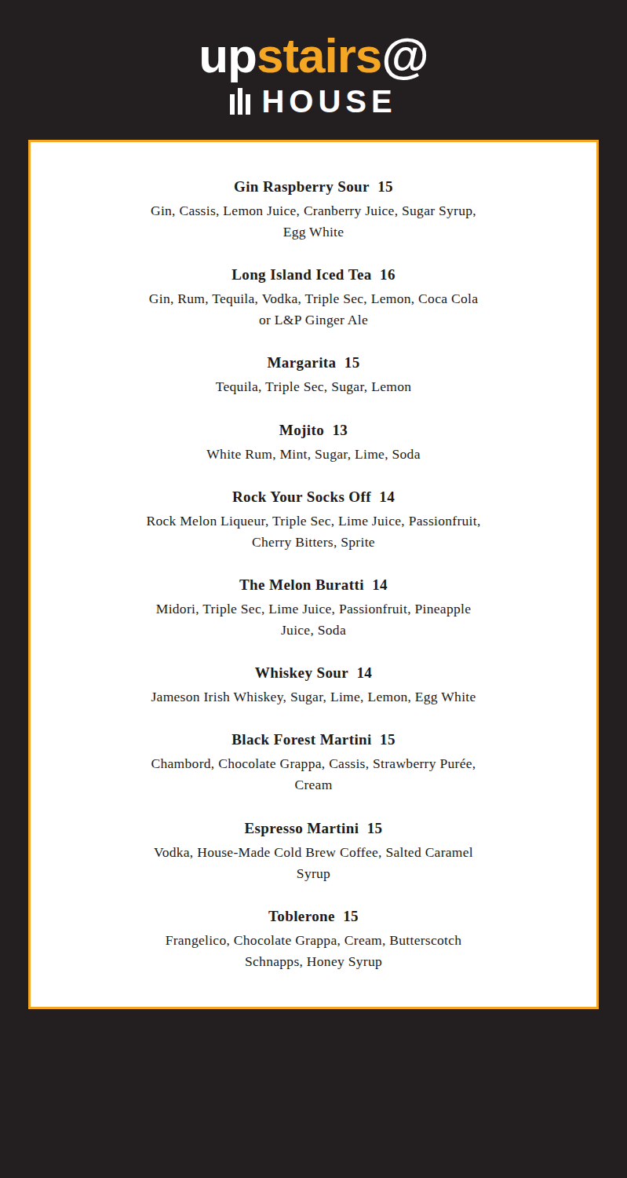up stairs@
HOUSE
Gin Raspberry Sour 15
Gin, Cassis, Lemon Juice, Cranberry Juice, Sugar Syrup, Egg White
Long Island Iced Tea 16
Gin, Rum, Tequila, Vodka, Triple Sec, Lemon, Coca Cola or L&P Ginger Ale
Margarita 15
Tequila, Triple Sec, Sugar, Lemon
Mojito 13
White Rum, Mint, Sugar, Lime, Soda
Rock Your Socks Off 14
Rock Melon Liqueur, Triple Sec, Lime Juice, Passionfruit, Cherry Bitters, Sprite
The Melon Buratti 14
Midori, Triple Sec, Lime Juice, Passionfruit, Pineapple Juice, Soda
Whiskey Sour 14
Jameson Irish Whiskey, Sugar, Lime, Lemon, Egg White
Black Forest Martini 15
Chambord, Chocolate Grappa, Cassis, Strawberry Purée, Cream
Espresso Martini 15
Vodka, House-Made Cold Brew Coffee, Salted Caramel Syrup
Toblerone 15
Frangelico, Chocolate Grappa, Cream, Butterscotch Schnapps, Honey Syrup